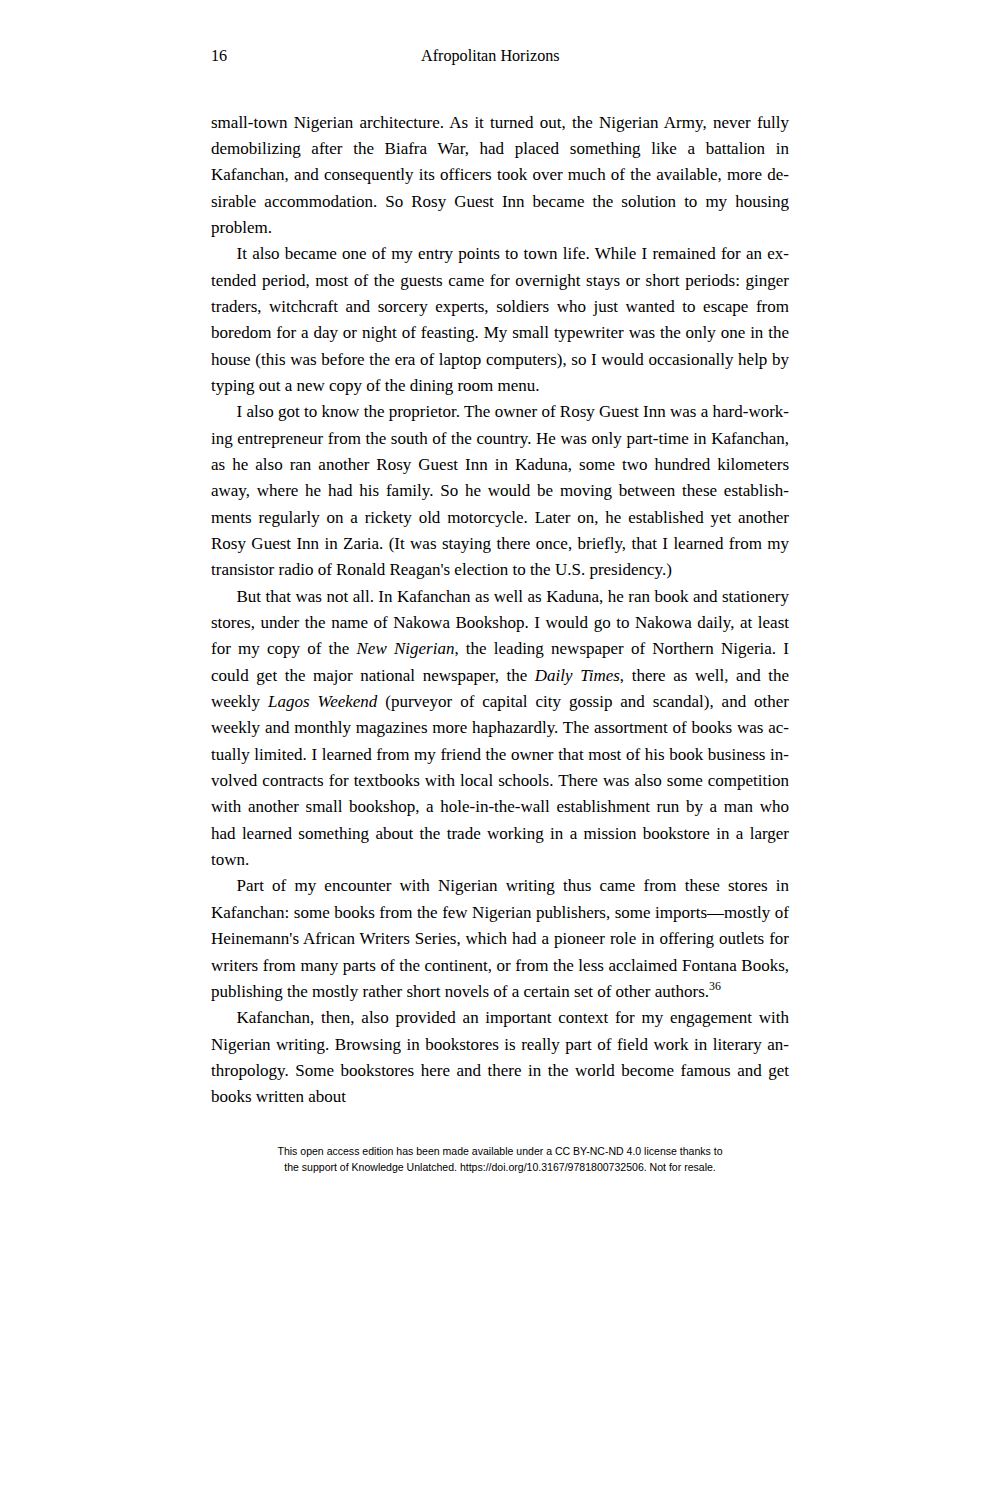16 Afropolitan Horizons
small-town Nigerian architecture. As it turned out, the Nigerian Army, never fully demobilizing after the Biafra War, had placed something like a battalion in Kafanchan, and consequently its officers took over much of the available, more desirable accommodation. So Rosy Guest Inn became the solution to my housing problem.
It also became one of my entry points to town life. While I remained for an extended period, most of the guests came for overnight stays or short periods: ginger traders, witchcraft and sorcery experts, soldiers who just wanted to escape from boredom for a day or night of feasting. My small typewriter was the only one in the house (this was before the era of laptop computers), so I would occasionally help by typing out a new copy of the dining room menu.
I also got to know the proprietor. The owner of Rosy Guest Inn was a hard-working entrepreneur from the south of the country. He was only part-time in Kafanchan, as he also ran another Rosy Guest Inn in Kaduna, some two hundred kilometers away, where he had his family. So he would be moving between these establishments regularly on a rickety old motorcycle. Later on, he established yet another Rosy Guest Inn in Zaria. (It was staying there once, briefly, that I learned from my transistor radio of Ronald Reagan's election to the U.S. presidency.)
But that was not all. In Kafanchan as well as Kaduna, he ran book and stationery stores, under the name of Nakowa Bookshop. I would go to Nakowa daily, at least for my copy of the New Nigerian, the leading newspaper of Northern Nigeria. I could get the major national newspaper, the Daily Times, there as well, and the weekly Lagos Weekend (purveyor of capital city gossip and scandal), and other weekly and monthly magazines more haphazardly. The assortment of books was actually limited. I learned from my friend the owner that most of his book business involved contracts for textbooks with local schools. There was also some competition with another small bookshop, a hole-in-the-wall establishment run by a man who had learned something about the trade working in a mission bookstore in a larger town.
Part of my encounter with Nigerian writing thus came from these stores in Kafanchan: some books from the few Nigerian publishers, some imports—mostly of Heinemann's African Writers Series, which had a pioneer role in offering outlets for writers from many parts of the continent, or from the less acclaimed Fontana Books, publishing the mostly rather short novels of a certain set of other authors.36
Kafanchan, then, also provided an important context for my engagement with Nigerian writing. Browsing in bookstores is really part of field work in literary anthropology. Some bookstores here and there in the world become famous and get books written about
This open access edition has been made available under a CC BY-NC-ND 4.0 license thanks to
the support of Knowledge Unlatched. https://doi.org/10.3167/9781800732506. Not for resale.